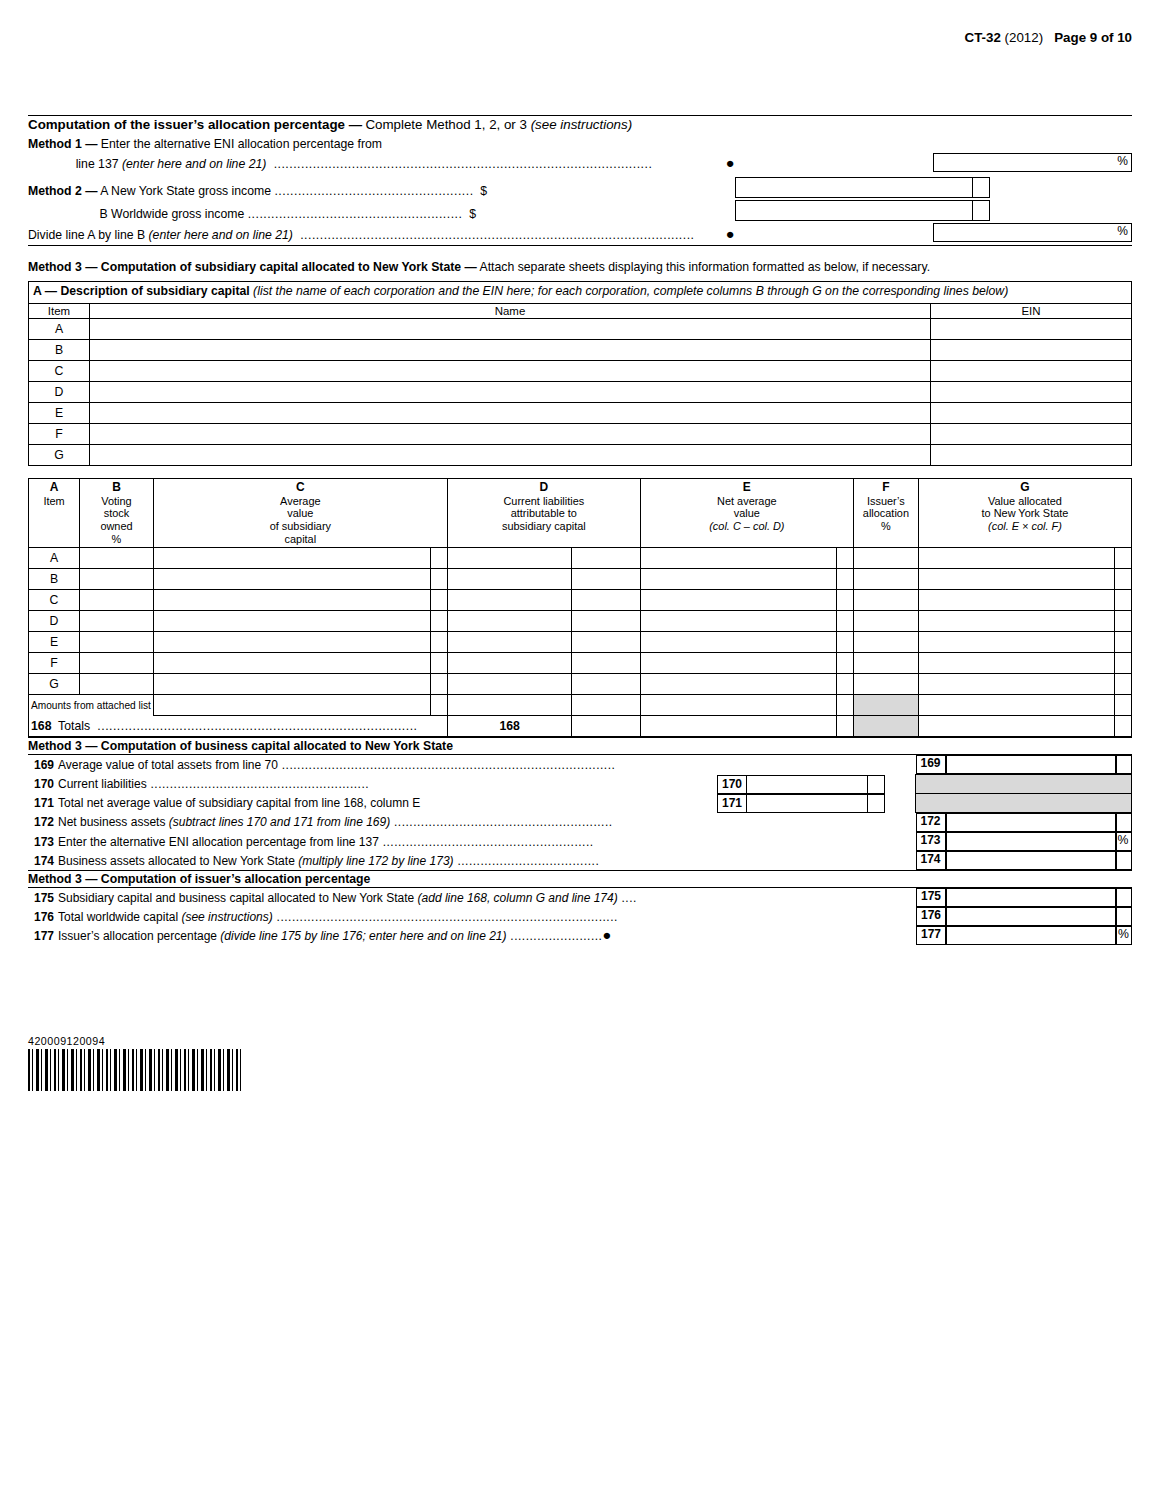CT-32 (2012) Page 9 of 10
| Computation of the issuer’s allocation percentage — Complete Method 1, 2, or 3 (see instructions) |
| Method 1 — Enter the alternative ENI allocation percentage from |
| line 137 (enter here and on line 21) ................................................................................................. | ● | | % |
| Method 2 — A New York State gross income ................................................... $ | |
| B Worldwide gross income ....................................................... $ | |
| Divide line A by line B (enter here and on line 21) ..................................................................................................... | ● | | % |
Method 3 — Computation of subsidiary capital allocated to New York State — Attach separate sheets displaying this information formatted as below, if necessary.
| A — Description of subsidiary capital (list the name of each corporation and the EIN here; for each corporation, complete columns B through G on the corresponding lines below) |
| Item | Name | EIN |
| A | | |
| B | | |
| C | | |
| D | | |
| E | | |
| F | | |
| G | | |
| A Item | B Voting stock owned % | C Average value of subsidiary capital | D Current liabilities attributable to subsidiary capital | E Net average value (col. C – col. D) | F Issuer’s allocation % | G Value allocated to New York State (col. E × col. F) |
| A | | | | | | | | | | |
| B | | | | | | | | | | |
| C | | | | | | | | | | |
| D | | | | | | | | | | |
| E | | | | | | | | | | |
| F | | | | | | | | | | |
| G | | | | | | | | | | |
| Amounts from attached list | | | | | | | | | |
| 168 Totals .................................................................................. | 168 | | | | | | |
Method 3 — Computation of business capital allocated to New York State
| 169 | Average value of total assets from line 70 ....................................................................................... | 169 | | |
| 170 | / Current liabilities ......................................................... / 170 / / / / | |
| 171 | / Total net average value of subsidiary capital from line 168, column E / 171 / / / / | |
| 172 | Net business assets (subtract lines 170 and 171 from line 169) ......................................................... | 172 | | |
| 173 | Enter the alternative ENI allocation percentage from line 137 ....................................................... | 173 | | % |
| 174 | Business assets allocated to New York State (multiply line 172 by line 173) ..................................... | 174 | | |
Method 3 — Computation of issuer’s allocation percentage
| 175 | Subsidiary capital and business capital allocated to New York State (add line 168, column G and line 174) .... | 175 | | |
| 176 | Total worldwide capital (see instructions) ......................................................................................... | 176 | | |
| 177 | Issuer’s allocation percentage (divide line 175 by line 176; enter here and on line 21) ........................ ● | 177 | | % |
420009120094